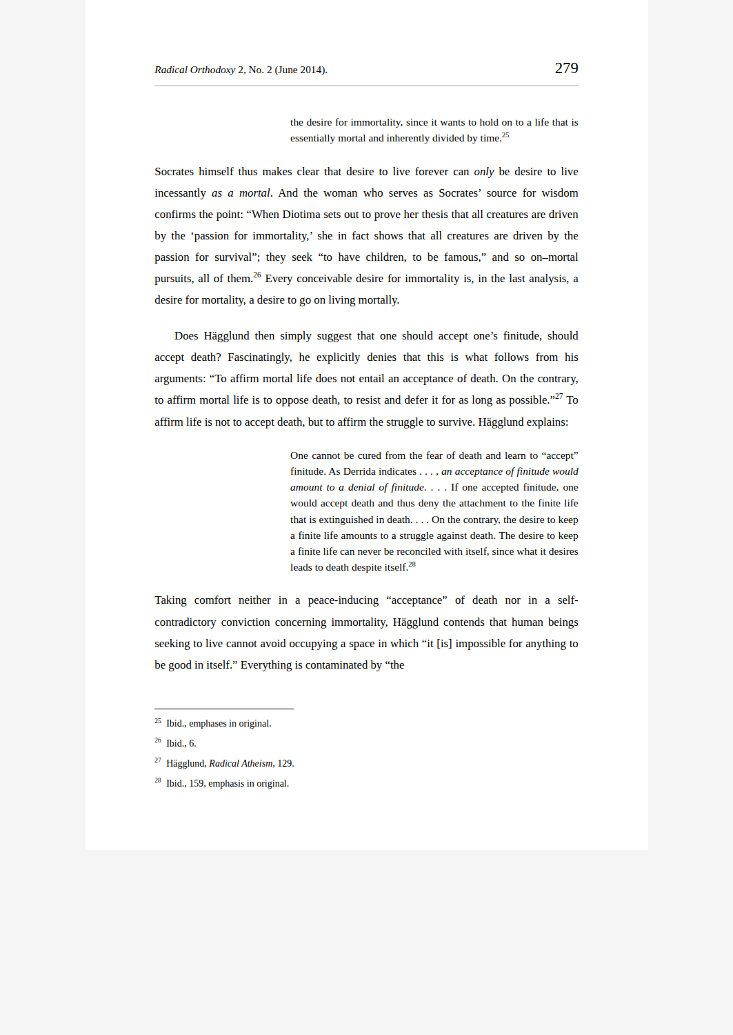Radical Orthodoxy 2, No. 2 (June 2014).
279
the desire for immortality, since it wants to hold on to a life that is essentially mortal and inherently divided by time.25
Socrates himself thus makes clear that desire to live forever can only be desire to live incessantly as a mortal. And the woman who serves as Socrates’ source for wisdom confirms the point: “When Diotima sets out to prove her thesis that all creatures are driven by the ‘passion for immortality,’ she in fact shows that all creatures are driven by the passion for survival”; they seek “to have children, to be famous,” and so on–mortal pursuits, all of them.26 Every conceivable desire for immortality is, in the last analysis, a desire for mortality, a desire to go on living mortally.
Does Hägglund then simply suggest that one should accept one’s finitude, should accept death? Fascinatingly, he explicitly denies that this is what follows from his arguments: “To affirm mortal life does not entail an acceptance of death. On the contrary, to affirm mortal life is to oppose death, to resist and defer it for as long as possible.”27 To affirm life is not to accept death, but to affirm the struggle to survive. Hägglund explains:
One cannot be cured from the fear of death and learn to “accept” finitude. As Derrida indicates . . . , an acceptance of finitude would amount to a denial of finitude. . . . If one accepted finitude, one would accept death and thus deny the attachment to the finite life that is extinguished in death. . . . On the contrary, the desire to keep a finite life amounts to a struggle against death. The desire to keep a finite life can never be reconciled with itself, since what it desires leads to death despite itself.28
Taking comfort neither in a peace-inducing “acceptance” of death nor in a self-contradictory conviction concerning immortality, Hägglund contends that human beings seeking to live cannot avoid occupying a space in which “it [is] impossible for anything to be good in itself.” Everything is contaminated by “the
25 Ibid., emphases in original.
26 Ibid., 6.
27 Hägglund, Radical Atheism, 129.
28 Ibid., 159, emphasis in original.